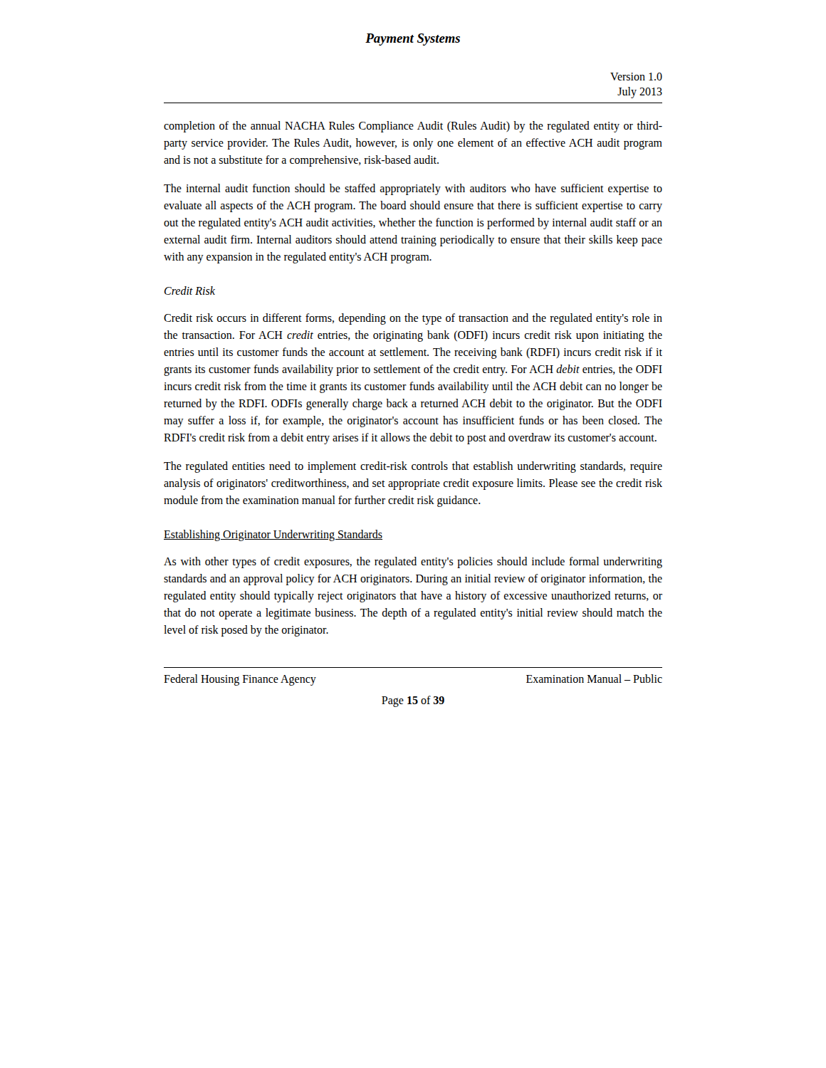Payment Systems
Version 1.0
July 2013
completion of the annual NACHA Rules Compliance Audit (Rules Audit) by the regulated entity or third-party service provider. The Rules Audit, however, is only one element of an effective ACH audit program and is not a substitute for a comprehensive, risk-based audit.
The internal audit function should be staffed appropriately with auditors who have sufficient expertise to evaluate all aspects of the ACH program. The board should ensure that there is sufficient expertise to carry out the regulated entity's ACH audit activities, whether the function is performed by internal audit staff or an external audit firm. Internal auditors should attend training periodically to ensure that their skills keep pace with any expansion in the regulated entity's ACH program.
Credit Risk
Credit risk occurs in different forms, depending on the type of transaction and the regulated entity's role in the transaction. For ACH credit entries, the originating bank (ODFI) incurs credit risk upon initiating the entries until its customer funds the account at settlement. The receiving bank (RDFI) incurs credit risk if it grants its customer funds availability prior to settlement of the credit entry. For ACH debit entries, the ODFI incurs credit risk from the time it grants its customer funds availability until the ACH debit can no longer be returned by the RDFI. ODFIs generally charge back a returned ACH debit to the originator. But the ODFI may suffer a loss if, for example, the originator's account has insufficient funds or has been closed. The RDFI's credit risk from a debit entry arises if it allows the debit to post and overdraw its customer's account.
The regulated entities need to implement credit-risk controls that establish underwriting standards, require analysis of originators' creditworthiness, and set appropriate credit exposure limits. Please see the credit risk module from the examination manual for further credit risk guidance.
Establishing Originator Underwriting Standards
As with other types of credit exposures, the regulated entity's policies should include formal underwriting standards and an approval policy for ACH originators. During an initial review of originator information, the regulated entity should typically reject originators that have a history of excessive unauthorized returns, or that do not operate a legitimate business. The depth of a regulated entity's initial review should match the level of risk posed by the originator.
Federal Housing Finance Agency Examination Manual – Public
Page 15 of 39